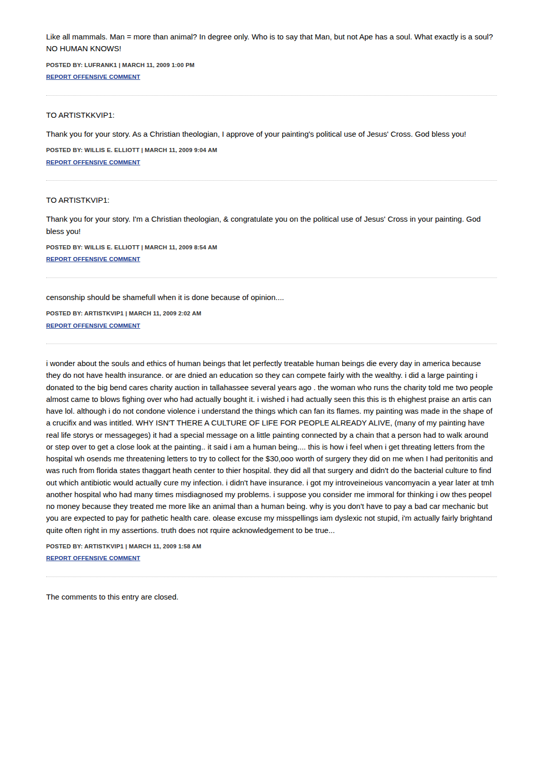Like all mammals. Man = more than animal? In degree only. Who is to say that Man, but not Ape has a soul. What exactly is a soul? NO HUMAN KNOWS!
POSTED BY: LUFRANK1 | MARCH 11, 2009 1:00 PM
REPORT OFFENSIVE COMMENT
TO ARTISTKKVIP1:
Thank you for your story. As a Christian theologian, I approve of your painting's political use of Jesus' Cross. God bless you!
POSTED BY: WILLIS E. ELLIOTT | MARCH 11, 2009 9:04 AM
REPORT OFFENSIVE COMMENT
TO ARTISTKVIP1:
Thank you for your story. I'm a Christian theologian, & congratulate you on the political use of Jesus' Cross in your painting. God bless you!
POSTED BY: WILLIS E. ELLIOTT | MARCH 11, 2009 8:54 AM
REPORT OFFENSIVE COMMENT
censonship should be shamefull when it is done because of opinion....
POSTED BY: ARTISTKVIP1 | MARCH 11, 2009 2:02 AM
REPORT OFFENSIVE COMMENT
i wonder about the souls and ethics of human beings that let perfectly treatable human beings die every day in america because they do not have health insurance. or are dnied an education so they can compete fairly with the wealthy. i did a large painting i donated to the big bend cares charity auction in tallahassee several years ago . the woman who runs the charity told me two people almost came to blows fighing over who had actually bought it. i wished i had actually seen this this is th ehighest praise an artis can have lol. although i do not condone violence i understand the things which can fan its flames. my painting was made in the shape of a crucifix and was intitled. WHY ISN'T THERE A CULTURE OF LIFE FOR PEOPLE ALREADY ALIVE, (many of my painting have real life storys or messageges) it had a special message on a little painting connected by a chain that a person had to walk around or step over to get a close look at the painting.. it said i am a human being.... this is how i feel when i get threating letters from the hospital wh osends me threatening letters to try to collect for the $30,ooo worth of surgery they did on me when I had peritonitis and was ruch from florida states thaggart heath center to thier hospital. they did all that surgery and didn't do the bacterial culture to find out which antibiotic would actually cure my infection. i didn't have insurance. i got my introveineious vancomyacin a year later at tmh another hospital who had many times misdiagnosed my problems. i suppose you consider me immoral for thinking i ow thes peopel no money because they treated me more like an animal than a human being. why is you don't have to pay a bad car mechanic but you are expected to pay for pathetic health care. olease excuse my misspellings iam dyslexic not stupid, i'm actually fairly brightand quite often right in my assertions. truth does not rquire acknowledgement to be true...
POSTED BY: ARTISTKVIP1 | MARCH 11, 2009 1:58 AM
REPORT OFFENSIVE COMMENT
The comments to this entry are closed.